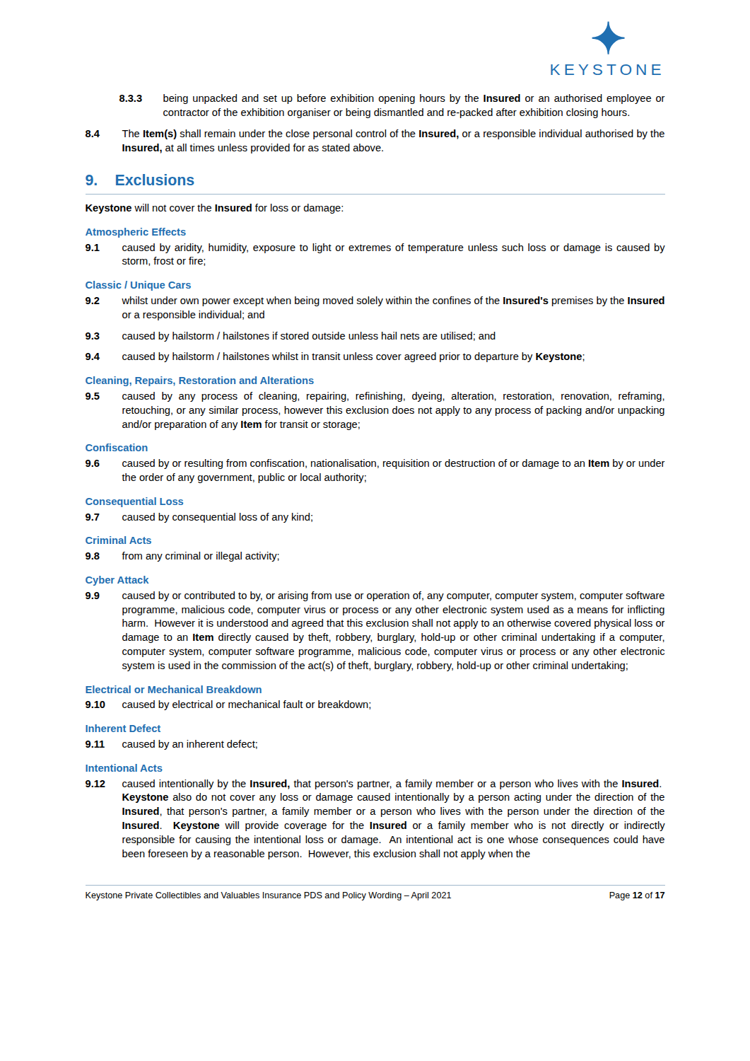✦ KEYSTONE
8.3.3 being unpacked and set up before exhibition opening hours by the Insured or an authorised employee or contractor of the exhibition organiser or being dismantled and re-packed after exhibition closing hours.
8.4 The Item(s) shall remain under the close personal control of the Insured, or a responsible individual authorised by the Insured, at all times unless provided for as stated above.
9. Exclusions
Keystone will not cover the Insured for loss or damage:
Atmospheric Effects
9.1 caused by aridity, humidity, exposure to light or extremes of temperature unless such loss or damage is caused by storm, frost or fire;
Classic / Unique Cars
9.2 whilst under own power except when being moved solely within the confines of the Insured's premises by the Insured or a responsible individual; and
9.3 caused by hailstorm / hailstones if stored outside unless hail nets are utilised; and
9.4 caused by hailstorm / hailstones whilst in transit unless cover agreed prior to departure by Keystone;
Cleaning, Repairs, Restoration and Alterations
9.5 caused by any process of cleaning, repairing, refinishing, dyeing, alteration, restoration, renovation, reframing, retouching, or any similar process, however this exclusion does not apply to any process of packing and/or unpacking and/or preparation of any Item for transit or storage;
Confiscation
9.6 caused by or resulting from confiscation, nationalisation, requisition or destruction of or damage to an Item by or under the order of any government, public or local authority;
Consequential Loss
9.7 caused by consequential loss of any kind;
Criminal Acts
9.8 from any criminal or illegal activity;
Cyber Attack
9.9 caused by or contributed to by, or arising from use or operation of, any computer, computer system, computer software programme, malicious code, computer virus or process or any other electronic system used as a means for inflicting harm. However it is understood and agreed that this exclusion shall not apply to an otherwise covered physical loss or damage to an Item directly caused by theft, robbery, burglary, hold-up or other criminal undertaking if a computer, computer system, computer software programme, malicious code, computer virus or process or any other electronic system is used in the commission of the act(s) of theft, burglary, robbery, hold-up or other criminal undertaking;
Electrical or Mechanical Breakdown
9.10 caused by electrical or mechanical fault or breakdown;
Inherent Defect
9.11 caused by an inherent defect;
Intentional Acts
9.12 caused intentionally by the Insured, that person's partner, a family member or a person who lives with the Insured. Keystone also do not cover any loss or damage caused intentionally by a person acting under the direction of the Insured, that person's partner, a family member or a person who lives with the person under the direction of the Insured. Keystone will provide coverage for the Insured or a family member who is not directly or indirectly responsible for causing the intentional loss or damage. An intentional act is one whose consequences could have been foreseen by a reasonable person. However, this exclusion shall not apply when the
Keystone Private Collectibles and Valuables Insurance PDS and Policy Wording – April 2021
Page 12 of 17